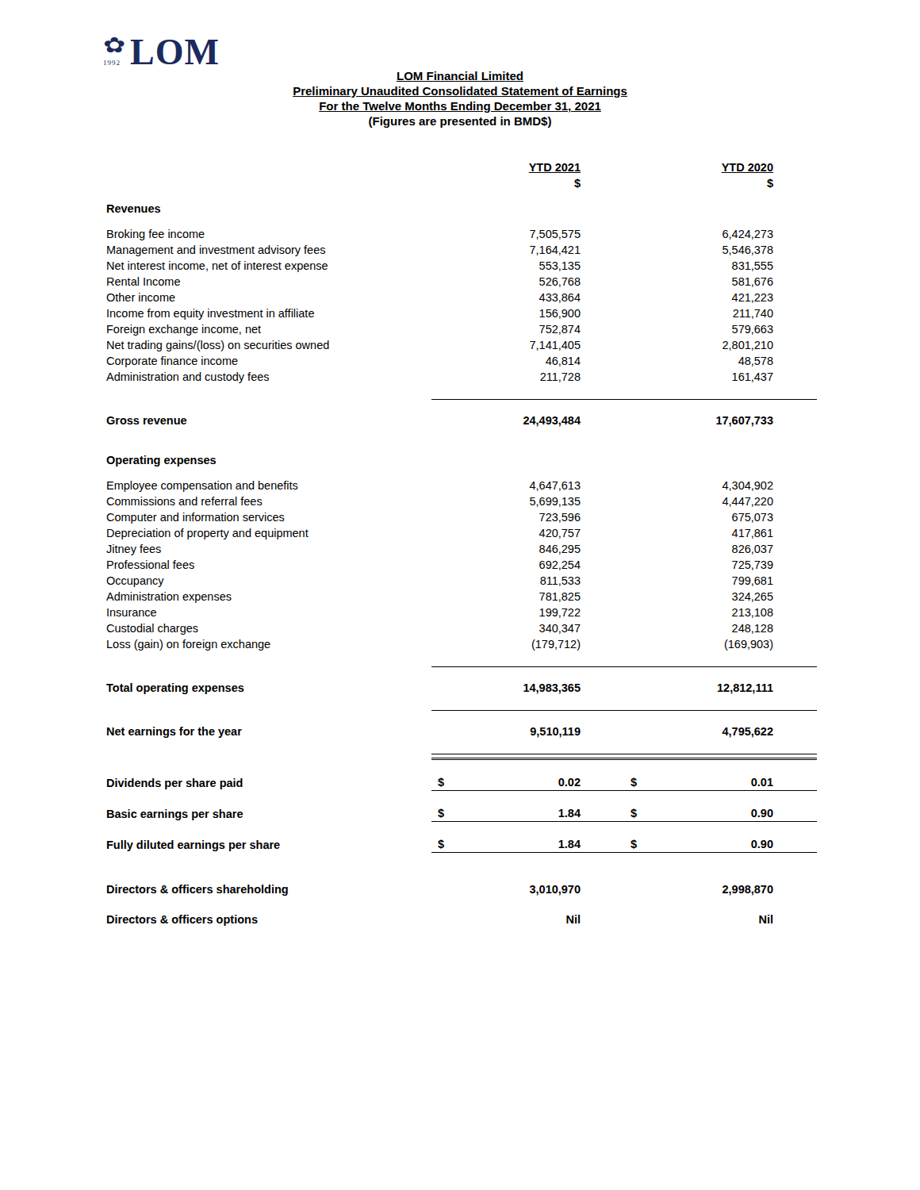✿
1992
LOM
LOM Financial Limited
Preliminary Unaudited Consolidated Statement of Earnings
For the Twelve Months Ending December 31, 2021
(Figures are presented in BMD$)
| | YTD 2021 | YTD 2020 |
| --- | --- | --- |
| | $ | $ |
| Revenues | | |
| Broking fee income | 7,505,575 | 6,424,273 |
| Management and investment advisory fees | 7,164,421 | 5,546,378 |
| Net interest income, net of interest expense | 553,135 | 831,555 |
| Rental Income | 526,768 | 581,676 |
| Other income | 433,864 | 421,223 |
| Income from equity investment in affiliate | 156,900 | 211,740 |
| Foreign exchange income, net | 752,874 | 579,663 |
| Net trading gains/(loss) on securities owned | 7,141,405 | 2,801,210 |
| Corporate finance income | 46,814 | 48,578 |
| Administration and custody fees | 211,728 | 161,437 |
| Gross revenue | 24,493,484 | 17,607,733 |
| Operating expenses | | |
| Employee compensation and benefits | 4,647,613 | 4,304,902 |
| Commissions and referral fees | 5,699,135 | 4,447,220 |
| Computer and information services | 723,596 | 675,073 |
| Depreciation of property and equipment | 420,757 | 417,861 |
| Jitney fees | 846,295 | 826,037 |
| Professional fees | 692,254 | 725,739 |
| Occupancy | 811,533 | 799,681 |
| Administration expenses | 781,825 | 324,265 |
| Insurance | 199,722 | 213,108 |
| Custodial charges | 340,347 | 248,128 |
| Loss (gain) on foreign exchange | (179,712) | (169,903) |
| Total operating expenses | 14,983,365 | 12,812,111 |
| Net earnings for the year | 9,510,119 | 4,795,622 |
| Dividends per share paid | $ 0.02 | $ 0.01 |
| Basic earnings per share | $ 1.84 | $ 0.90 |
| Fully diluted earnings per share | $ 1.84 | $ 0.90 |
| Directors & officers shareholding | 3,010,970 | 2,998,870 |
| Directors & officers options | Nil | Nil |